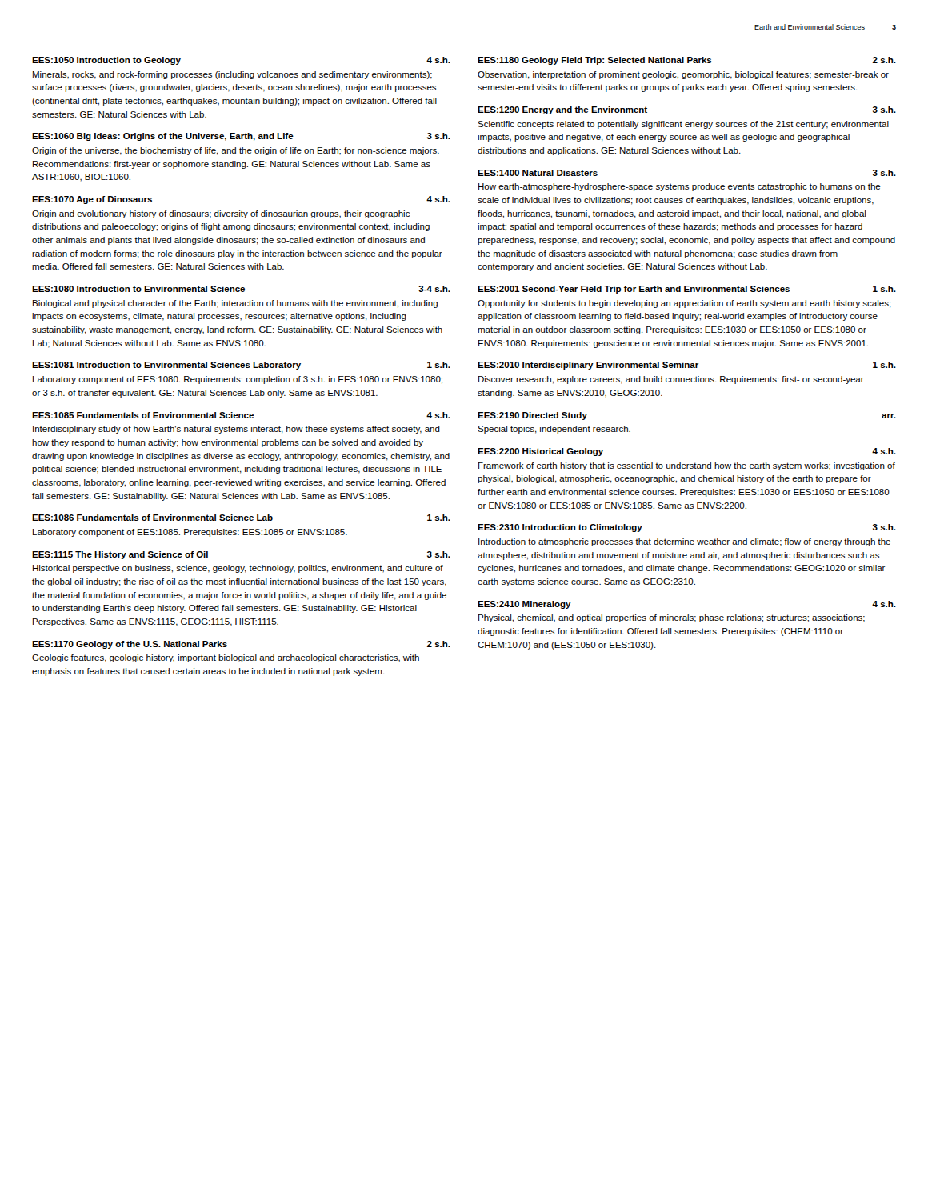Earth and Environmental Sciences 3
EES:1050 Introduction to Geology 4 s.h.
Minerals, rocks, and rock-forming processes (including volcanoes and sedimentary environments); surface processes (rivers, groundwater, glaciers, deserts, ocean shorelines), major earth processes (continental drift, plate tectonics, earthquakes, mountain building); impact on civilization. Offered fall semesters. GE: Natural Sciences with Lab.
EES:1060 Big Ideas: Origins of the Universe, Earth, and Life 3 s.h.
Origin of the universe, the biochemistry of life, and the origin of life on Earth; for non-science majors. Recommendations: first-year or sophomore standing. GE: Natural Sciences without Lab. Same as ASTR:1060, BIOL:1060.
EES:1070 Age of Dinosaurs 4 s.h.
Origin and evolutionary history of dinosaurs; diversity of dinosaurian groups, their geographic distributions and paleoecology; origins of flight among dinosaurs; environmental context, including other animals and plants that lived alongside dinosaurs; the so-called extinction of dinosaurs and radiation of modern forms; the role dinosaurs play in the interaction between science and the popular media. Offered fall semesters. GE: Natural Sciences with Lab.
EES:1080 Introduction to Environmental Science 3-4 s.h.
Biological and physical character of the Earth; interaction of humans with the environment, including impacts on ecosystems, climate, natural processes, resources; alternative options, including sustainability, waste management, energy, land reform. GE: Sustainability. GE: Natural Sciences with Lab; Natural Sciences without Lab. Same as ENVS:1080.
EES:1081 Introduction to Environmental Sciences Laboratory 1 s.h.
Laboratory component of EES:1080. Requirements: completion of 3 s.h. in EES:1080 or ENVS:1080; or 3 s.h. of transfer equivalent. GE: Natural Sciences Lab only. Same as ENVS:1081.
EES:1085 Fundamentals of Environmental Science 4 s.h.
Interdisciplinary study of how Earth's natural systems interact, how these systems affect society, and how they respond to human activity; how environmental problems can be solved and avoided by drawing upon knowledge in disciplines as diverse as ecology, anthropology, economics, chemistry, and political science; blended instructional environment, including traditional lectures, discussions in TILE classrooms, laboratory, online learning, peer-reviewed writing exercises, and service learning. Offered fall semesters. GE: Sustainability. GE: Natural Sciences with Lab. Same as ENVS:1085.
EES:1086 Fundamentals of Environmental Science Lab 1 s.h.
Laboratory component of EES:1085. Prerequisites: EES:1085 or ENVS:1085.
EES:1115 The History and Science of Oil 3 s.h.
Historical perspective on business, science, geology, technology, politics, environment, and culture of the global oil industry; the rise of oil as the most influential international business of the last 150 years, the material foundation of economies, a major force in world politics, a shaper of daily life, and a guide to understanding Earth's deep history. Offered fall semesters. GE: Sustainability. GE: Historical Perspectives. Same as ENVS:1115, GEOG:1115, HIST:1115.
EES:1170 Geology of the U.S. National Parks 2 s.h.
Geologic features, geologic history, important biological and archaeological characteristics, with emphasis on features that caused certain areas to be included in national park system.
EES:1180 Geology Field Trip: Selected National Parks 2 s.h.
Observation, interpretation of prominent geologic, geomorphic, biological features; semester-break or semester-end visits to different parks or groups of parks each year. Offered spring semesters.
EES:1290 Energy and the Environment 3 s.h.
Scientific concepts related to potentially significant energy sources of the 21st century; environmental impacts, positive and negative, of each energy source as well as geologic and geographical distributions and applications. GE: Natural Sciences without Lab.
EES:1400 Natural Disasters 3 s.h.
How earth-atmosphere-hydrosphere-space systems produce events catastrophic to humans on the scale of individual lives to civilizations; root causes of earthquakes, landslides, volcanic eruptions, floods, hurricanes, tsunami, tornadoes, and asteroid impact, and their local, national, and global impact; spatial and temporal occurrences of these hazards; methods and processes for hazard preparedness, response, and recovery; social, economic, and policy aspects that affect and compound the magnitude of disasters associated with natural phenomena; case studies drawn from contemporary and ancient societies. GE: Natural Sciences without Lab.
EES:2001 Second-Year Field Trip for Earth and Environmental Sciences 1 s.h.
Opportunity for students to begin developing an appreciation of earth system and earth history scales; application of classroom learning to field-based inquiry; real-world examples of introductory course material in an outdoor classroom setting. Prerequisites: EES:1030 or EES:1050 or EES:1080 or ENVS:1080. Requirements: geoscience or environmental sciences major. Same as ENVS:2001.
EES:2010 Interdisciplinary Environmental Seminar 1 s.h.
Discover research, explore careers, and build connections. Requirements: first- or second-year standing. Same as ENVS:2010, GEOG:2010.
EES:2190 Directed Study arr.
Special topics, independent research.
EES:2200 Historical Geology 4 s.h.
Framework of earth history that is essential to understand how the earth system works; investigation of physical, biological, atmospheric, oceanographic, and chemical history of the earth to prepare for further earth and environmental science courses. Prerequisites: EES:1030 or EES:1050 or EES:1080 or ENVS:1080 or EES:1085 or ENVS:1085. Same as ENVS:2200.
EES:2310 Introduction to Climatology 3 s.h.
Introduction to atmospheric processes that determine weather and climate; flow of energy through the atmosphere, distribution and movement of moisture and air, and atmospheric disturbances such as cyclones, hurricanes and tornadoes, and climate change. Recommendations: GEOG:1020 or similar earth systems science course. Same as GEOG:2310.
EES:2410 Mineralogy 4 s.h.
Physical, chemical, and optical properties of minerals; phase relations; structures; associations; diagnostic features for identification. Offered fall semesters. Prerequisites: (CHEM:1110 or CHEM:1070) and (EES:1050 or EES:1030).